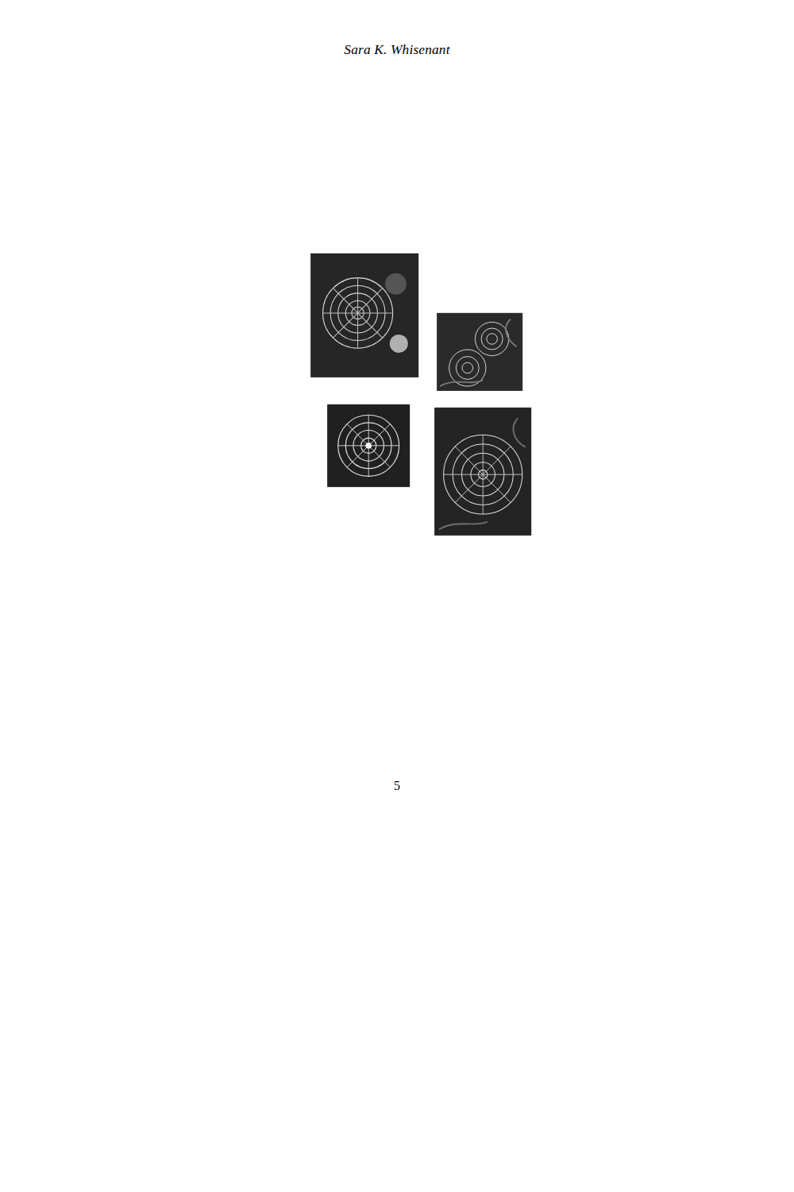Sara K. Whisenant
5